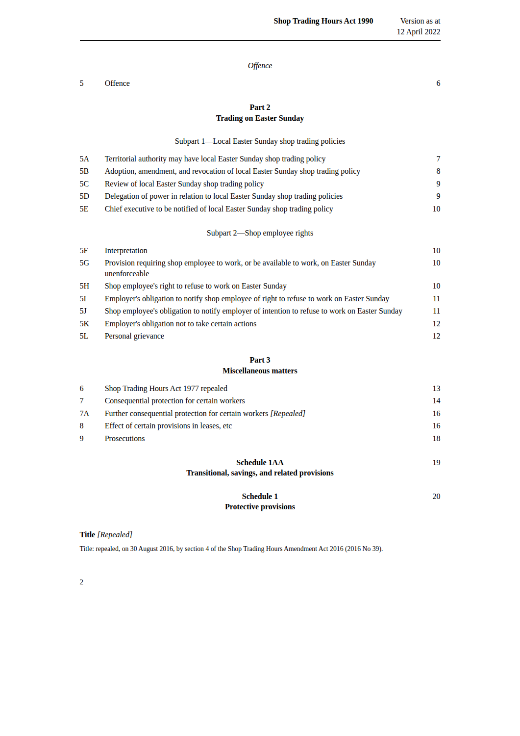Shop Trading Hours Act 1990
Version as at
12 April 2022
Offence
| 5 | Offence | 6 |
Part 2 Trading on Easter Sunday
Subpart 1—Local Easter Sunday shop trading policies
| 5A | Territorial authority may have local Easter Sunday shop trading policy | 7 |
| 5B | Adoption, amendment, and revocation of local Easter Sunday shop trading policy | 8 |
| 5C | Review of local Easter Sunday shop trading policy | 9 |
| 5D | Delegation of power in relation to local Easter Sunday shop trading policies | 9 |
| 5E | Chief executive to be notified of local Easter Sunday shop trading policy | 10 |
Subpart 2—Shop employee rights
| 5F | Interpretation | 10 |
| 5G | Provision requiring shop employee to work, or be available to work, on Easter Sunday unenforceable | 10 |
| 5H | Shop employee's right to refuse to work on Easter Sunday | 10 |
| 5I | Employer's obligation to notify shop employee of right to refuse to work on Easter Sunday | 11 |
| 5J | Shop employee's obligation to notify employer of intention to refuse to work on Easter Sunday | 11 |
| 5K | Employer's obligation not to take certain actions | 12 |
| 5L | Personal grievance | 12 |
Part 3 Miscellaneous matters
| 6 | Shop Trading Hours Act 1977 repealed | 13 |
| 7 | Consequential protection for certain workers | 14 |
| 7A | Further consequential protection for certain workers [Repealed] | 16 |
| 8 | Effect of certain provisions in leases, etc | 16 |
| 9 | Prosecutions | 18 |
19
Schedule 1AA Transitional, savings, and related provisions
20
Schedule 1 Protective provisions
Title [Repealed]
Title: repealed, on 30 August 2016, by section 4 of the Shop Trading Hours Amendment Act 2016 (2016 No 39).
2